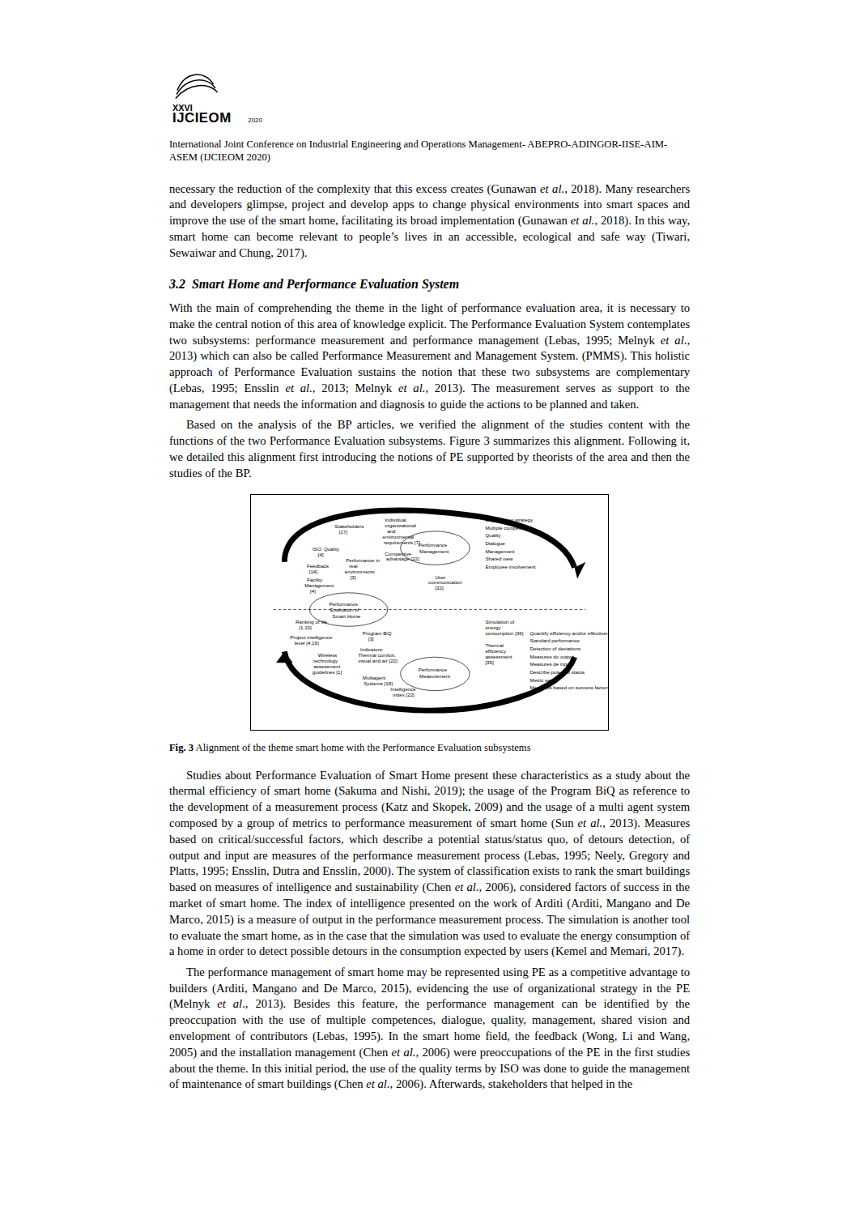International Joint Conference on Industrial Engineering and Operations Management- ABEPRO-ADINGOR-IISE-AIM-ASEM (IJCIEOM 2020)
necessary the reduction of the complexity that this excess creates (Gunawan et al., 2018). Many researchers and developers glimpse, project and develop apps to change physical environments into smart spaces and improve the use of the smart home, facilitating its broad implementation (Gunawan et al., 2018). In this way, smart home can become relevant to people’s lives in an accessible, ecological and safe way (Tiwari, Sewaiwar and Chung, 2017).
3.2 Smart Home and Performance Evaluation System
With the main of comprehending the theme in the light of performance evaluation area, it is necessary to make the central notion of this area of knowledge explicit. The Performance Evaluation System contemplates two subsystems: performance measurement and performance management (Lebas, 1995; Melnyk et al., 2013) which can also be called Performance Measurement and Management System. (PMMS). This holistic approach of Performance Evaluation sustains the notion that these two subsystems are complementary (Lebas, 1995; Ensslin et al., 2013; Melnyk et al., 2013). The measurement serves as support to the management that needs the information and diagnosis to guide the actions to be planned and taken.
Based on the analysis of the BP articles, we verified the alignment of the studies content with the functions of the two Performance Evaluation subsystems. Figure 3 summarizes this alignment. Following it, we detailed this alignment first introducing the notions of PE supported by theorists of the area and then the studies of the BP.
Fig. 3 Alignment of the theme smart home with the Performance Evaluation subsystems
Studies about Performance Evaluation of Smart Home present these characteristics as a study about the thermal efficiency of smart home (Sakuma and Nishi, 2019); the usage of the Program BiQ as reference to the development of a measurement process (Katz and Skopek, 2009) and the usage of a multi agent system composed by a group of metrics to performance measurement of smart home (Sun et al., 2013). Measures based on critical/successful factors, which describe a potential status/status quo, of detours detection, of output and input are measures of the performance measurement process (Lebas, 1995; Neely, Gregory and Platts, 1995; Ensslin, Dutra and Ensslin, 2000). The system of classification exists to rank the smart buildings based on measures of intelligence and sustainability (Chen et al., 2006), considered factors of success in the market of smart home. The index of intelligence presented on the work of Arditi (Arditi, Mangano and De Marco, 2015) is a measure of output in the performance measurement process. The simulation is another tool to evaluate the smart home, as in the case that the simulation was used to evaluate the energy consumption of a home in order to detect possible detours in the consumption expected by users (Kemel and Memari, 2017).
The performance management of smart home may be represented using PE as a competitive advantage to builders (Arditi, Mangano and De Marco, 2015), evidencing the use of organizational strategy in the PE (Melnyk et al., 2013). Besides this feature, the performance management can be identified by the preoccupation with the use of multiple competences, dialogue, quality, management, shared vision and envelopment of contributors (Lebas, 1995). In the smart home field, the feedback (Wong, Li and Wang, 2005) and the installation management (Chen et al., 2006) were preoccupations of the PE in the first studies about the theme. In this initial period, the use of the quality terms by ISO was done to guide the management of maintenance of smart buildings (Chen et al., 2006). Afterwards, stakeholders that helped in the